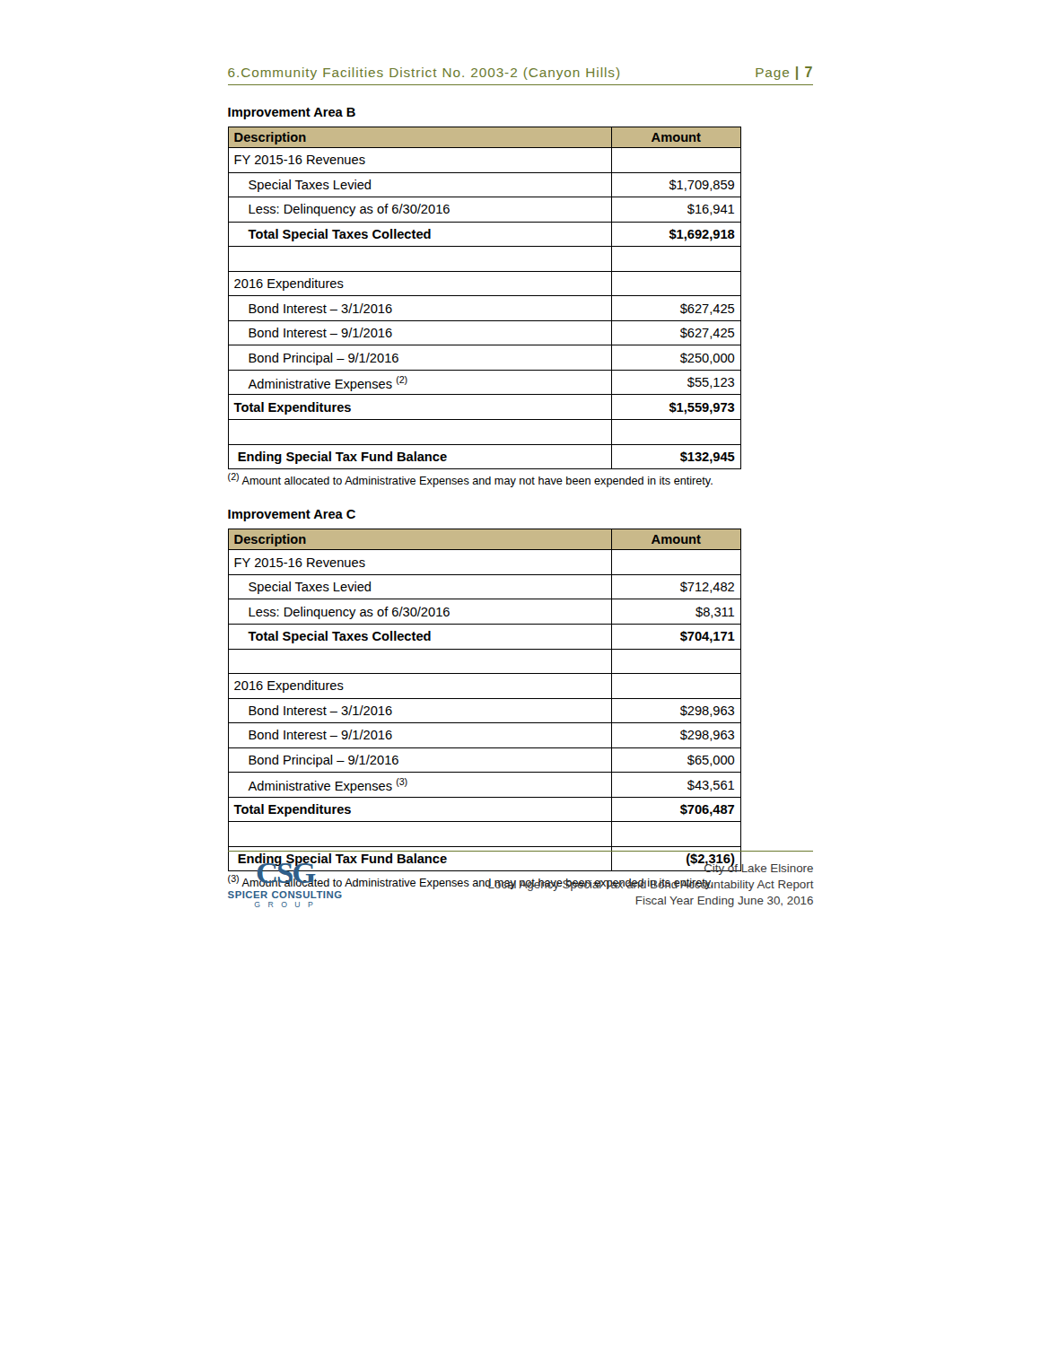6.Community Facilities District No. 2003-2 (Canyon Hills)
Page | 7
Improvement Area B
| Description | Amount |
| --- | --- |
| FY 2015-16 Revenues | |
| Special Taxes Levied | $1,709,859 |
| Less: Delinquency as of 6/30/2016 | $16,941 |
| Total Special Taxes Collected | $1,692,918 |
| 2016 Expenditures | |
| Bond Interest – 3/1/2016 | $627,425 |
| Bond Interest – 9/1/2016 | $627,425 |
| Bond Principal – 9/1/2016 | $250,000 |
| Administrative Expenses (2) | $55,123 |
| Total Expenditures | $1,559,973 |
| Ending Special Tax Fund Balance | $132,945 |
(2) Amount allocated to Administrative Expenses and may not have been expended in its entirety.
Improvement Area C
| Description | Amount |
| --- | --- |
| FY 2015-16 Revenues | |
| Special Taxes Levied | $712,482 |
| Less: Delinquency as of 6/30/2016 | $8,311 |
| Total Special Taxes Collected | $704,171 |
| 2016 Expenditures | |
| Bond Interest – 3/1/2016 | $298,963 |
| Bond Interest – 9/1/2016 | $298,963 |
| Bond Principal – 9/1/2016 | $65,000 |
| Administrative Expenses (3) | $43,561 |
| Total Expenditures | $706,487 |
| Ending Special Tax Fund Balance | ($2,316) |
(3) Amount allocated to Administrative Expenses and may not have been expended in its entirety.
CSG
SPICER CONSULTING
G R O U P
City of Lake Elsinore
Local Agency Special Tax and Bond Accountability Act Report
Fiscal Year Ending June 30, 2016